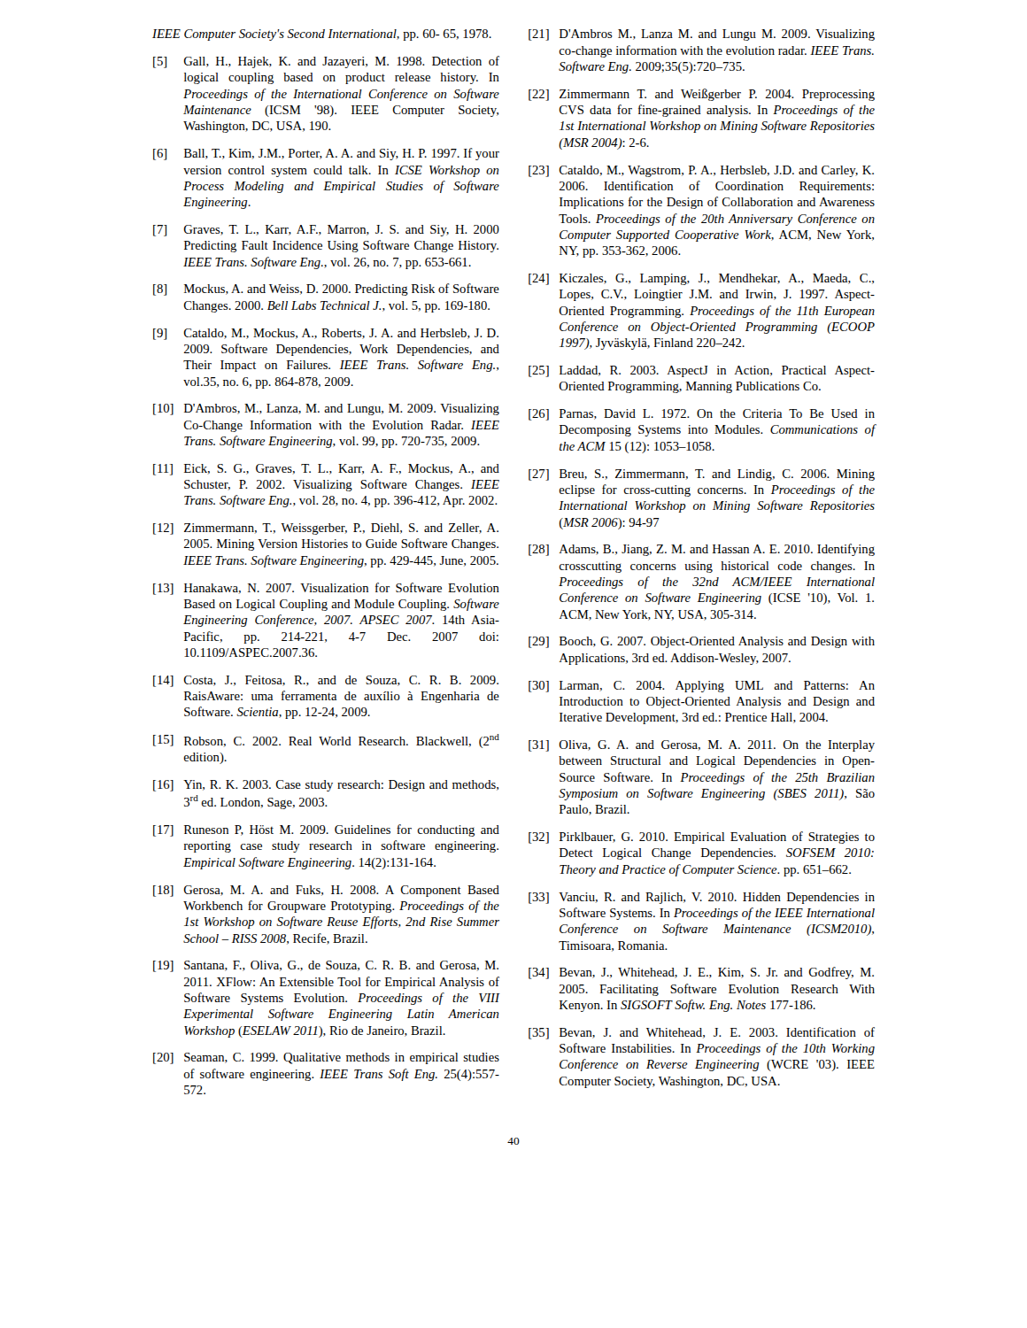IEEE Computer Society's Second International, pp. 60- 65, 1978.
[5] Gall, H., Hajek, K. and Jazayeri, M. 1998. Detection of logical coupling based on product release history. In Proceedings of the International Conference on Software Maintenance (ICSM '98). IEEE Computer Society, Washington, DC, USA, 190.
[6] Ball, T., Kim, J.M., Porter, A. A. and Siy, H. P. 1997. If your version control system could talk. In ICSE Workshop on Process Modeling and Empirical Studies of Software Engineering.
[7] Graves, T. L., Karr, A.F., Marron, J. S. and Siy, H. 2000 Predicting Fault Incidence Using Software Change History. IEEE Trans. Software Eng., vol. 26, no. 7, pp. 653-661.
[8] Mockus, A. and Weiss, D. 2000. Predicting Risk of Software Changes. 2000. Bell Labs Technical J., vol. 5, pp. 169-180.
[9] Cataldo, M., Mockus, A., Roberts, J. A. and Herbsleb, J. D. 2009. Software Dependencies, Work Dependencies, and Their Impact on Failures. IEEE Trans. Software Eng., vol.35, no. 6, pp. 864-878, 2009.
[10] D'Ambros, M., Lanza, M. and Lungu, M. 2009. Visualizing Co-Change Information with the Evolution Radar. IEEE Trans. Software Engineering, vol. 99, pp. 720-735, 2009.
[11] Eick, S. G., Graves, T. L., Karr, A. F., Mockus, A., and Schuster, P. 2002. Visualizing Software Changes. IEEE Trans. Software Eng., vol. 28, no. 4, pp. 396-412, Apr. 2002.
[12] Zimmermann, T., Weissgerber, P., Diehl, S. and Zeller, A. 2005. Mining Version Histories to Guide Software Changes. IEEE Trans. Software Engineering, pp. 429-445, June, 2005.
[13] Hanakawa, N. 2007. Visualization for Software Evolution Based on Logical Coupling and Module Coupling. Software Engineering Conference, 2007. APSEC 2007. 14th Asia-Pacific, pp. 214-221, 4-7 Dec. 2007 doi: 10.1109/ASPEC.2007.36.
[14] Costa, J., Feitosa, R., and de Souza, C. R. B. 2009. RaisAware: uma ferramenta de auxílio à Engenharia de Software. Scientia, pp. 12-24, 2009.
[15] Robson, C. 2002. Real World Research. Blackwell, (2nd edition).
[16] Yin, R. K. 2003. Case study research: Design and methods, 3rd ed. London, Sage, 2003.
[17] Runeson P, Höst M. 2009. Guidelines for conducting and reporting case study research in software engineering. Empirical Software Engineering. 14(2):131-164.
[18] Gerosa, M. A. and Fuks, H. 2008. A Component Based Workbench for Groupware Prototyping. Proceedings of the 1st Workshop on Software Reuse Efforts, 2nd Rise Summer School – RISS 2008, Recife, Brazil.
[19] Santana, F., Oliva, G., de Souza, C. R. B. and Gerosa, M. 2011. XFlow: An Extensible Tool for Empirical Analysis of Software Systems Evolution. Proceedings of the VIII Experimental Software Engineering Latin American Workshop (ESELAW 2011), Rio de Janeiro, Brazil.
[20] Seaman, C. 1999. Qualitative methods in empirical studies of software engineering. IEEE Trans Soft Eng. 25(4):557-572.
[21] D'Ambros M., Lanza M. and Lungu M. 2009. Visualizing co-change information with the evolution radar. IEEE Trans. Software Eng. 2009;35(5):720–735.
[22] Zimmermann T. and Weißgerber P. 2004. Preprocessing CVS data for fine-grained analysis. In Proceedings of the 1st International Workshop on Mining Software Repositories (MSR 2004): 2-6.
[23] Cataldo, M., Wagstrom, P. A., Herbsleb, J.D. and Carley, K. 2006. Identification of Coordination Requirements: Implications for the Design of Collaboration and Awareness Tools. Proceedings of the 20th Anniversary Conference on Computer Supported Cooperative Work, ACM, New York, NY, pp. 353-362, 2006.
[24] Kiczales, G., Lamping, J., Mendhekar, A., Maeda, C., Lopes, C.V., Loingtier J.M. and Irwin, J. 1997. Aspect-Oriented Programming. Proceedings of the 11th European Conference on Object-Oriented Programming (ECOOP 1997), Jyväskylä, Finland 220–242.
[25] Laddad, R. 2003. AspectJ in Action, Practical Aspect-Oriented Programming, Manning Publications Co.
[26] Parnas, David L. 1972. On the Criteria To Be Used in Decomposing Systems into Modules. Communications of the ACM 15 (12): 1053–1058.
[27] Breu, S., Zimmermann, T. and Lindig, C. 2006. Mining eclipse for cross-cutting concerns. In Proceedings of the International Workshop on Mining Software Repositories (MSR 2006): 94-97
[28] Adams, B., Jiang, Z. M. and Hassan A. E. 2010. Identifying crosscutting concerns using historical code changes. In Proceedings of the 32nd ACM/IEEE International Conference on Software Engineering (ICSE '10), Vol. 1. ACM, New York, NY, USA, 305-314.
[29] Booch, G. 2007. Object-Oriented Analysis and Design with Applications, 3rd ed. Addison-Wesley, 2007.
[30] Larman, C. 2004. Applying UML and Patterns: An Introduction to Object-Oriented Analysis and Design and Iterative Development, 3rd ed.: Prentice Hall, 2004.
[31] Oliva, G. A. and Gerosa, M. A. 2011. On the Interplay between Structural and Logical Dependencies in Open-Source Software. In Proceedings of the 25th Brazilian Symposium on Software Engineering (SBES 2011), São Paulo, Brazil.
[32] Pirklbauer, G. 2010. Empirical Evaluation of Strategies to Detect Logical Change Dependencies. SOFSEM 2010: Theory and Practice of Computer Science. pp. 651–662.
[33] Vanciu, R. and Rajlich, V. 2010. Hidden Dependencies in Software Systems. In Proceedings of the IEEE International Conference on Software Maintenance (ICSM2010), Timisoara, Romania.
[34] Bevan, J., Whitehead, J. E., Kim, S. Jr. and Godfrey, M. 2005. Facilitating Software Evolution Research With Kenyon. In SIGSOFT Softw. Eng. Notes 177-186.
[35] Bevan, J. and Whitehead, J. E. 2003. Identification of Software Instabilities. In Proceedings of the 10th Working Conference on Reverse Engineering (WCRE '03). IEEE Computer Society, Washington, DC, USA.
40